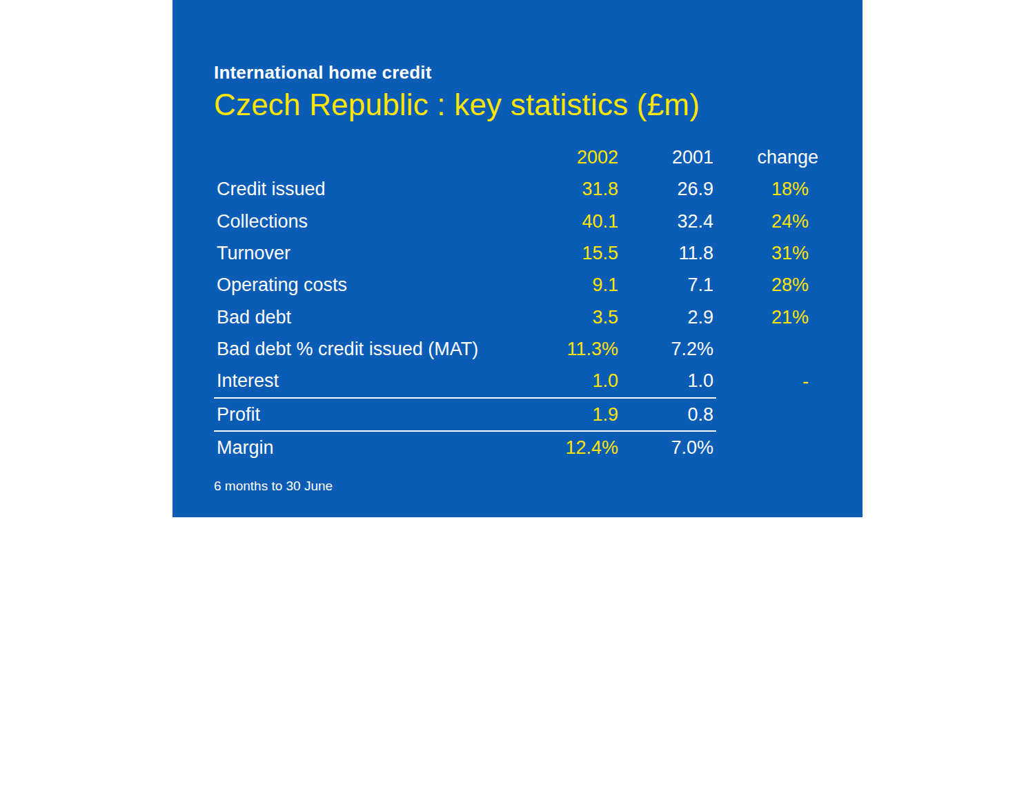International home credit
Czech Republic : key statistics (£m)
| | 2002 | 2001 | change |
| --- | --- | --- | --- |
| Credit issued | 31.8 | 26.9 | 18% |
| Collections | 40.1 | 32.4 | 24% |
| Turnover | 15.5 | 11.8 | 31% |
| Operating costs | 9.1 | 7.1 | 28% |
| Bad debt | 3.5 | 2.9 | 21% |
| Bad debt % credit issued (MAT) | 11.3% | 7.2% | |
| Interest | 1.0 | 1.0 | - |
| Profit | 1.9 | 0.8 | |
| Margin | 12.4% | 7.0% | |
6 months to 30 June